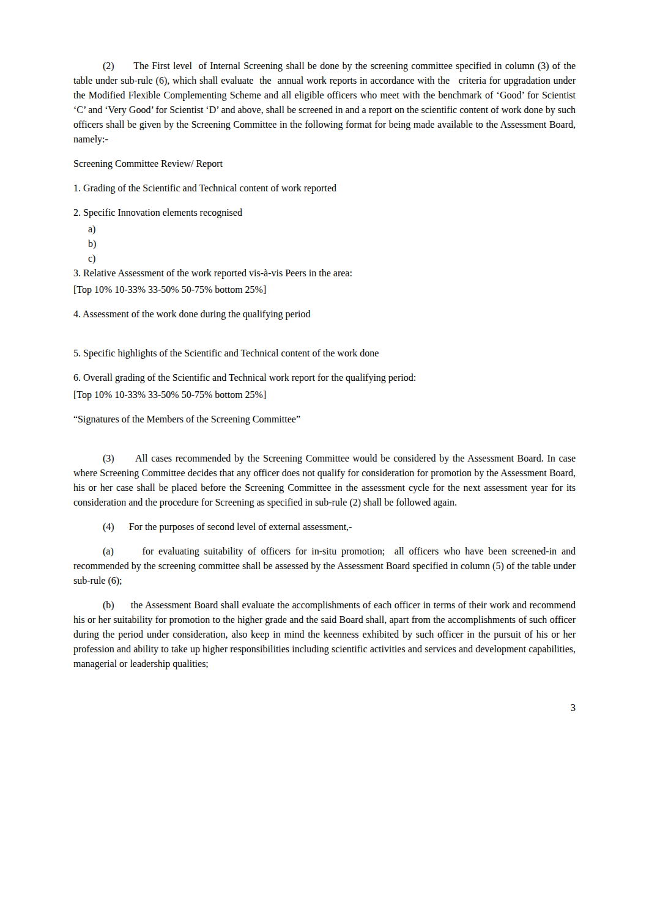(2) The First level of Internal Screening shall be done by the screening committee specified in column (3) of the table under sub-rule (6), which shall evaluate the annual work reports in accordance with the criteria for upgradation under the Modified Flexible Complementing Scheme and all eligible officers who meet with the benchmark of ‘Good’ for Scientist ‘C’ and ‘Very Good’ for Scientist ‘D’ and above, shall be screened in and a report on the scientific content of work done by such officers shall be given by the Screening Committee in the following format for being made available to the Assessment Board, namely:-
Screening Committee Review/ Report
1. Grading of the Scientific and Technical content of work reported
2. Specific Innovation elements recognised
a)
b)
c)
3. Relative Assessment of the work reported vis-à-vis Peers in the area:
[Top 10% 10-33% 33-50% 50-75% bottom 25%]
4. Assessment of the work done during the qualifying period
5. Specific highlights of the Scientific and Technical content of the work done
6. Overall grading of the Scientific and Technical work report for the qualifying period:
[Top 10% 10-33% 33-50% 50-75% bottom 25%]
“Signatures of the Members of the Screening Committee”
(3) All cases recommended by the Screening Committee would be considered by the Assessment Board. In case where Screening Committee decides that any officer does not qualify for consideration for promotion by the Assessment Board, his or her case shall be placed before the Screening Committee in the assessment cycle for the next assessment year for its consideration and the procedure for Screening as specified in sub-rule (2) shall be followed again.
(4) For the purposes of second level of external assessment,-
(a) for evaluating suitability of officers for in-situ promotion; all officers who have been screened-in and recommended by the screening committee shall be assessed by the Assessment Board specified in column (5) of the table under sub-rule (6);
(b) the Assessment Board shall evaluate the accomplishments of each officer in terms of their work and recommend his or her suitability for promotion to the higher grade and the said Board shall, apart from the accomplishments of such officer during the period under consideration, also keep in mind the keenness exhibited by such officer in the pursuit of his or her profession and ability to take up higher responsibilities including scientific activities and services and development capabilities, managerial or leadership qualities;
3